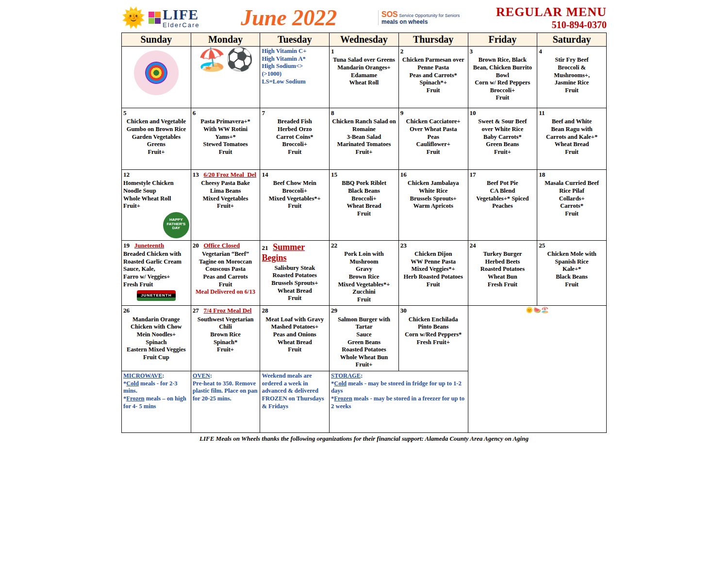🌞
LIFE ElderCare
June 2022
SOS Service Opportunity for Seniors
meals on wheels
REGULAR MENU 510-894-0370
| Sunday | Monday | Tuesday | Wednesday | Thursday | Friday | Saturday |
| --- | --- | --- | --- | --- | --- | --- |
| | 🏖️⚽ | High Vitamin C+ High Vitamin A* High Sodium<> (>1000) LS=Low Sodium | 1 Tuna Salad over Greens Mandarin Oranges+ Edamame Wheat Roll | 2 Chicken Parmesan over Penne Pasta Peas and Carrots* Spinach*+ Fruit | 3 Brown Rice, Black Bean, Chicken Burrito Bowl Corn w/ Red Peppers Broccoli+ Fruit | 4 Stir Fry Beef Broccoli & Mushrooms+, Jasmine Rice Fruit |
| 5 Chicken and Vegetable Gumbo on Brown Rice Garden Vegetables Greens Fruit+ | 6 Pasta Primavera+* With WW Rotini Yams+* Stewed Tomatoes Fruit | 7 Breaded Fish Herbed Orzo Carrot Coins* Broccoli+ Fruit | 8 Chicken Ranch Salad on Romaine 3-Bean Salad Marinated Tomatoes Fruit+ | 9 Chicken Cacciatore+ Over Wheat Pasta Peas Cauliflower+ Fruit | 10 Sweet & Sour Beef over White Rice Baby Carrots* Green Beans Fruit+ | 11 Beef and White Bean Ragu with Carrots and Kale+* Wheat Bread Fruit |
| 12 Homestyle Chicken Noodle Soup Whole Wheat Roll Fruit+ HAPPY FATHER'S DAY | 13 6/20 Froz Meal Del Cheesy Pasta Bake Lima Beans Mixed Vegetables Fruit+ | 14 Beef Chow Mein Broccoli+ Mixed Vegetables*+ Fruit | 15 BBQ Pork Riblet Black Beans Broccoli+ Wheat Bread Fruit | 16 Chicken Jambalaya White Rice Brussels Sprouts+ Warm Apricots | 17 Beef Pot Pie CA Blend Vegetables+* Spiced Peaches | 18 Masala Curried Beef Rice Pilaf Collards+ Carrots* Fruit |
| 19 Juneteenth Breaded Chicken with Roasted Garlic Cream Sauce, Kale, Farro w/ Veggies+ Fresh Fruit JUNETEENTH | 20 Office Closed Vegetarian “Beef” Tagine on Moroccan Couscous Pasta Peas and Carrots Fruit Meal Delivered on 6/13 | 21 Summer Begins Salisbury Steak Roasted Potatoes Brussels Sprouts+ Wheat Bread Fruit | 22 Pork Loin with Mushroom Gravy Brown Rice Mixed Vegetables*+ Zucchini Fruit | 23 Chicken Dijon WW Penne Pasta Mixed Veggies*+ Herb Roasted Potatoes Fruit | 24 Turkey Burger Herbed Beets Roasted Potatoes Wheat Bun Fresh Fruit | 25 Chicken Mole with Spanish Rice Kale+* Black Beans Fruit |
| 26 Mandarin Orange Chicken with Chow Mein Noodles+ Spinach Eastern Mixed Veggies Fruit Cup | 27 7/4 Froz Meal Del Southwest Vegetarian Chili Brown Rice Spinach* Fruit+ | 28 Meat Loaf with Gravy Mashed Potatoes+ Peas and Onions Wheat Bread Fruit | 29 Salmon Burger with Tartar Sauce Green Beans Roasted Potatoes Whole Wheat Bun Fruit+ | 30 Chicken Enchilada Pinto Beans Corn w/Red Peppers* Fresh Fruit+ | 🌞🍉🏖️ |
| MICROWAVE : * Cold meals - for 2-3 mins. * Frozen meals – on high for 4- 5 mins | OVEN : Pre-heat to 350. Remove plastic film. Place on pan for 20-25 mins. | Weekend meals are ordered a week in advanced & delivered FROZEN on Thursdays & Fridays | STORAGE : * Cold meals - may be stored in fridge for up to 1-2 days * Frozen meals - may be stored in a freezer for up to 2 weeks |
LIFE Meals on Wheels thanks the following organizations for their financial support: Alameda County Area Agency on Aging